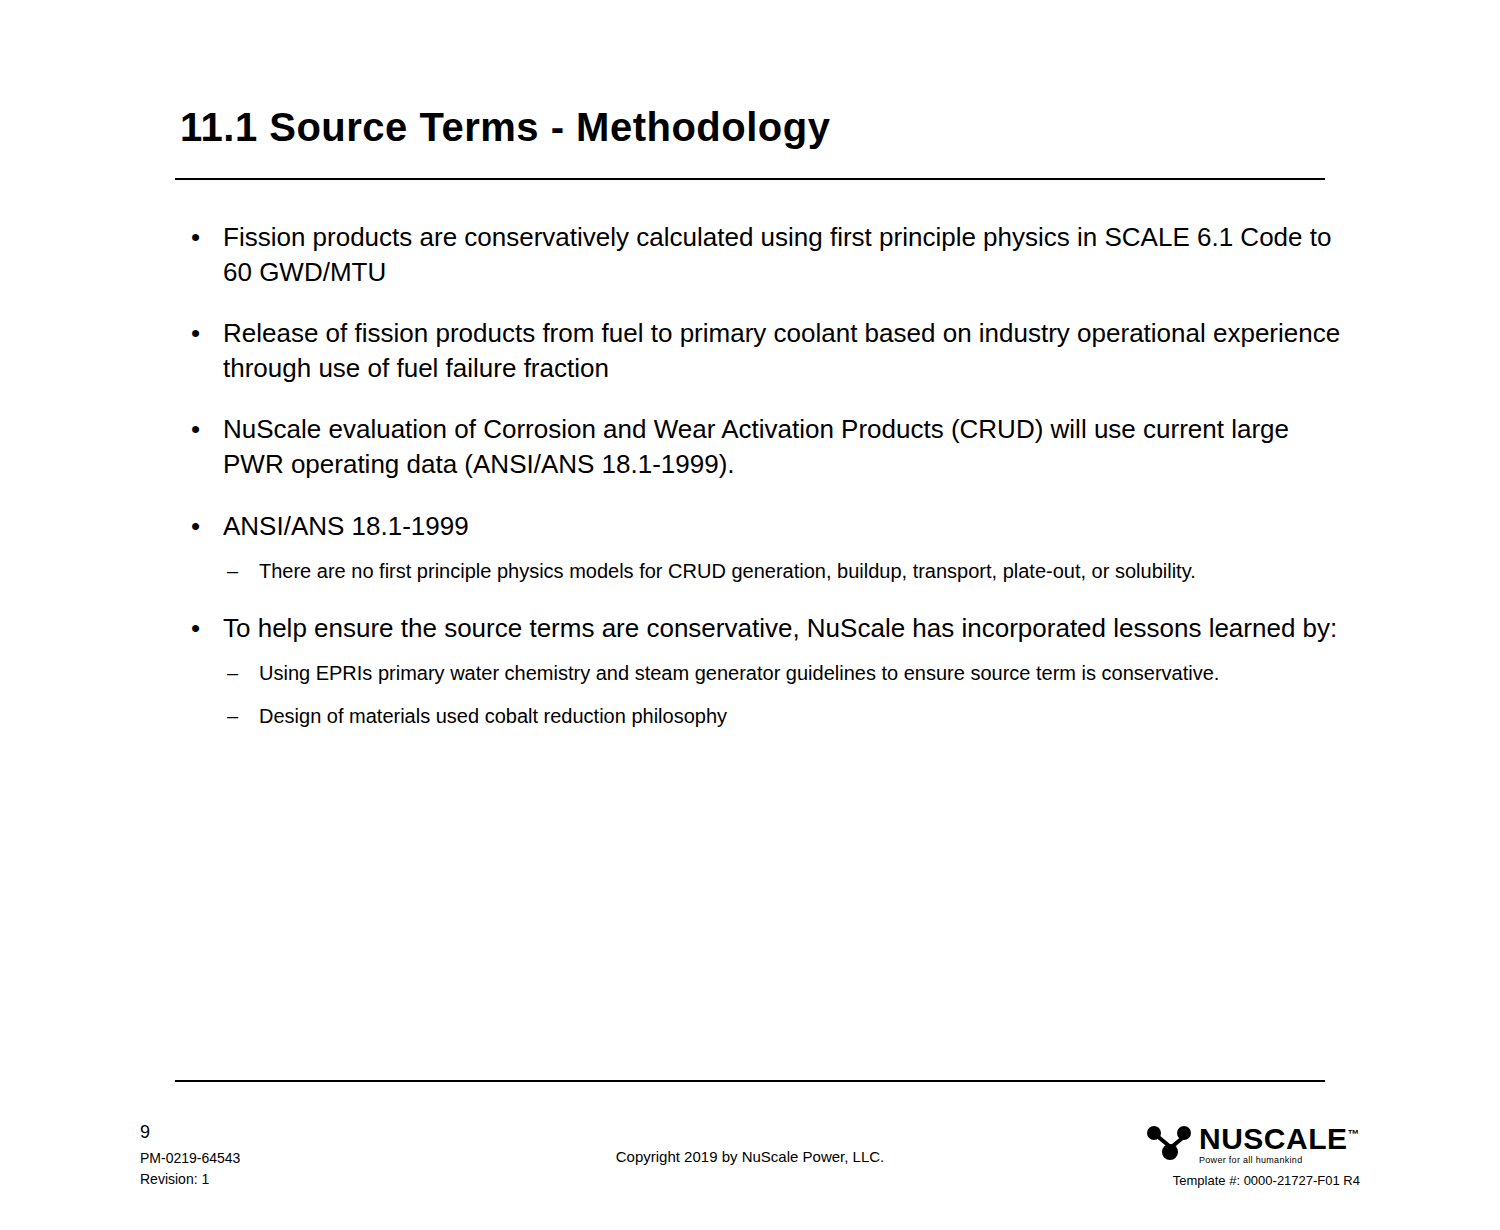11.1 Source Terms - Methodology
Fission products are conservatively calculated using first principle physics in SCALE 6.1 Code to 60 GWD/MTU
Release of fission products from fuel to primary coolant based on industry operational experience through use of fuel failure fraction
NuScale evaluation of Corrosion and Wear Activation Products (CRUD) will use current large PWR operating data (ANSI/ANS 18.1-1999).
ANSI/ANS 18.1-1999
There are no first principle physics models for CRUD generation, buildup, transport, plate-out, or solubility.
To help ensure the source terms are conservative, NuScale has incorporated lessons learned by:
Using EPRIs primary water chemistry and steam generator guidelines to ensure source term is conservative.
Design of materials used cobalt reduction philosophy
9
PM-0219-64543
Revision: 1
Copyright 2019 by NuScale Power, LLC.
NUSCALE™
Power for all humankind
Template #: 0000-21727-F01 R4